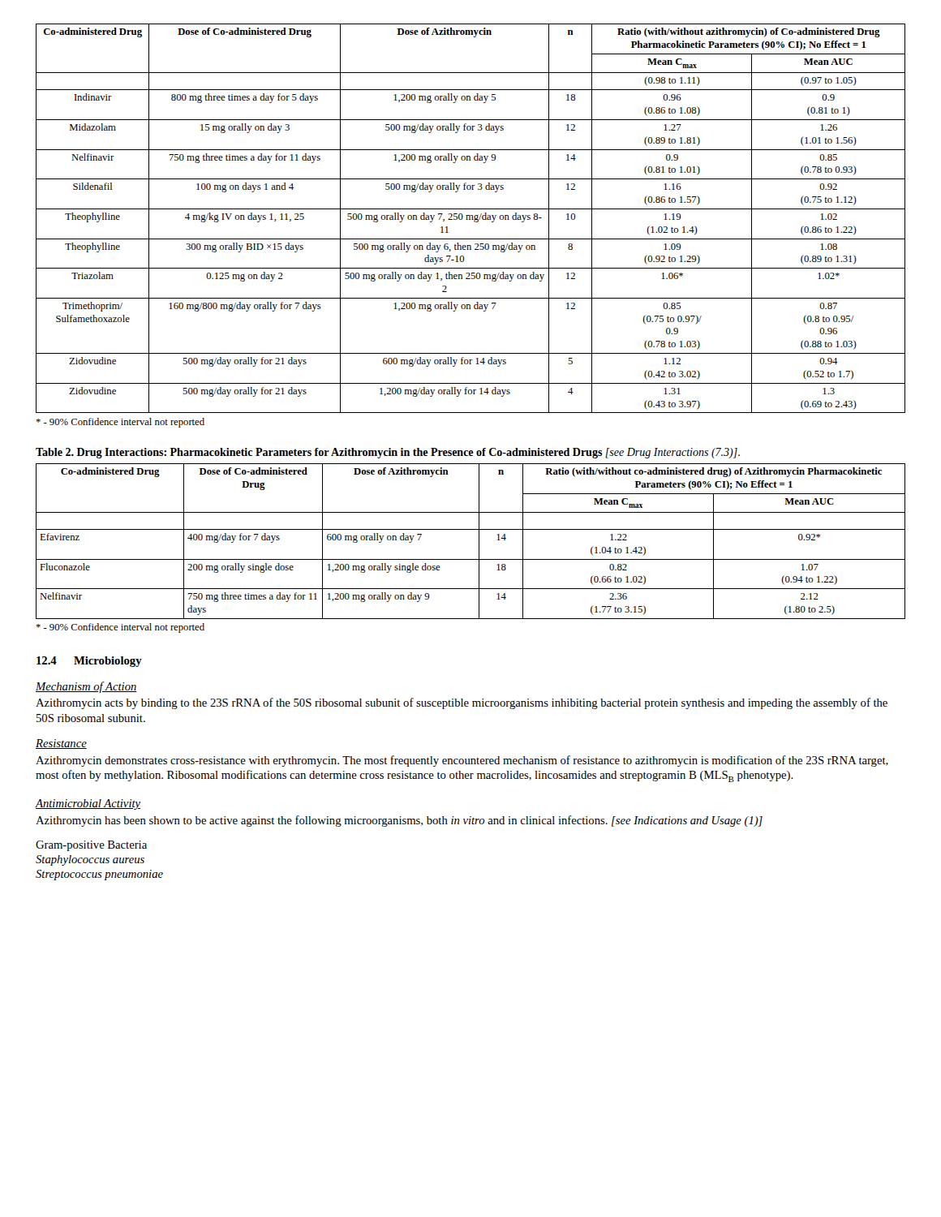| Co-administered Drug | Dose of Co-administered Drug | Dose of Azithromycin | n | Ratio (with/without azithromycin) of Co-administered Drug Pharmacokinetic Parameters (90% CI); No Effect = 1 |
| --- | --- | --- | --- | --- |
| Mean C max | Mean AUC |
| | | | | (0.98 to 1.11) | (0.97 to 1.05) |
| Indinavir | 800 mg three times a day for 5 days | 1,200 mg orally on day 5 | 18 | 0.96 (0.86 to 1.08) | 0.9 (0.81 to 1) |
| Midazolam | 15 mg orally on day 3 | 500 mg/day orally for 3 days | 12 | 1.27 (0.89 to 1.81) | 1.26 (1.01 to 1.56) |
| Nelfinavir | 750 mg three times a day for 11 days | 1,200 mg orally on day 9 | 14 | 0.9 (0.81 to 1.01) | 0.85 (0.78 to 0.93) |
| Sildenafil | 100 mg on days 1 and 4 | 500 mg/day orally for 3 days | 12 | 1.16 (0.86 to 1.57) | 0.92 (0.75 to 1.12) |
| Theophylline | 4 mg/kg IV on days 1, 11, 25 | 500 mg orally on day 7, 250 mg/day on days 8-11 | 10 | 1.19 (1.02 to 1.4) | 1.02 (0.86 to 1.22) |
| Theophylline | 300 mg orally BID ×15 days | 500 mg orally on day 6, then 250 mg/day on days 7-10 | 8 | 1.09 (0.92 to 1.29) | 1.08 (0.89 to 1.31) |
| Triazolam | 0.125 mg on day 2 | 500 mg orally on day 1, then 250 mg/day on day 2 | 12 | 1.06* | 1.02* |
| Trimethoprim/ Sulfamethoxazole | 160 mg/800 mg/day orally for 7 days | 1,200 mg orally on day 7 | 12 | 0.85 (0.75 to 0.97)/ 0.9 (0.78 to 1.03) | 0.87 (0.8 to 0.95/ 0.96 (0.88 to 1.03) |
| Zidovudine | 500 mg/day orally for 21 days | 600 mg/day orally for 14 days | 5 | 1.12 (0.42 to 3.02) | 0.94 (0.52 to 1.7) |
| Zidovudine | 500 mg/day orally for 21 days | 1,200 mg/day orally for 14 days | 4 | 1.31 (0.43 to 3.97) | 1.3 (0.69 to 2.43) |
* - 90% Confidence interval not reported
Table 2. Drug Interactions: Pharmacokinetic Parameters for Azithromycin in the Presence of Co-administered Drugs [see Drug Interactions (7.3)].
| Co-administered Drug | Dose of Co-administered Drug | Dose of Azithromycin | n | Ratio (with/without co-administered drug) of Azithromycin Pharmacokinetic Parameters (90% CI); No Effect = 1 |
| --- | --- | --- | --- | --- |
| Mean C max | Mean AUC |
| Efavirenz | 400 mg/day for 7 days | 600 mg orally on day 7 | 14 | 1.22 (1.04 to 1.42) | 0.92* |
| Fluconazole | 200 mg orally single dose | 1,200 mg orally single dose | 18 | 0.82 (0.66 to 1.02) | 1.07 (0.94 to 1.22) |
| Nelfinavir | 750 mg three times a day for 11 days | 1,200 mg orally on day 9 | 14 | 2.36 (1.77 to 3.15) | 2.12 (1.80 to 2.5) |
* - 90% Confidence interval not reported
12.4 Microbiology
Mechanism of Action
Azithromycin acts by binding to the 23S rRNA of the 50S ribosomal subunit of susceptible microorganisms inhibiting bacterial protein synthesis and impeding the assembly of the 50S ribosomal subunit.
Resistance
Azithromycin demonstrates cross-resistance with erythromycin. The most frequently encountered mechanism of resistance to azithromycin is modification of the 23S rRNA target, most often by methylation. Ribosomal modifications can determine cross resistance to other macrolides, lincosamides and streptogramin B (MLSB phenotype).
Antimicrobial Activity
Azithromycin has been shown to be active against the following microorganisms, both in vitro and in clinical infections. [see Indications and Usage (1)]
Gram-positive Bacteria
Staphylococcus aureus
Streptococcus pneumoniae